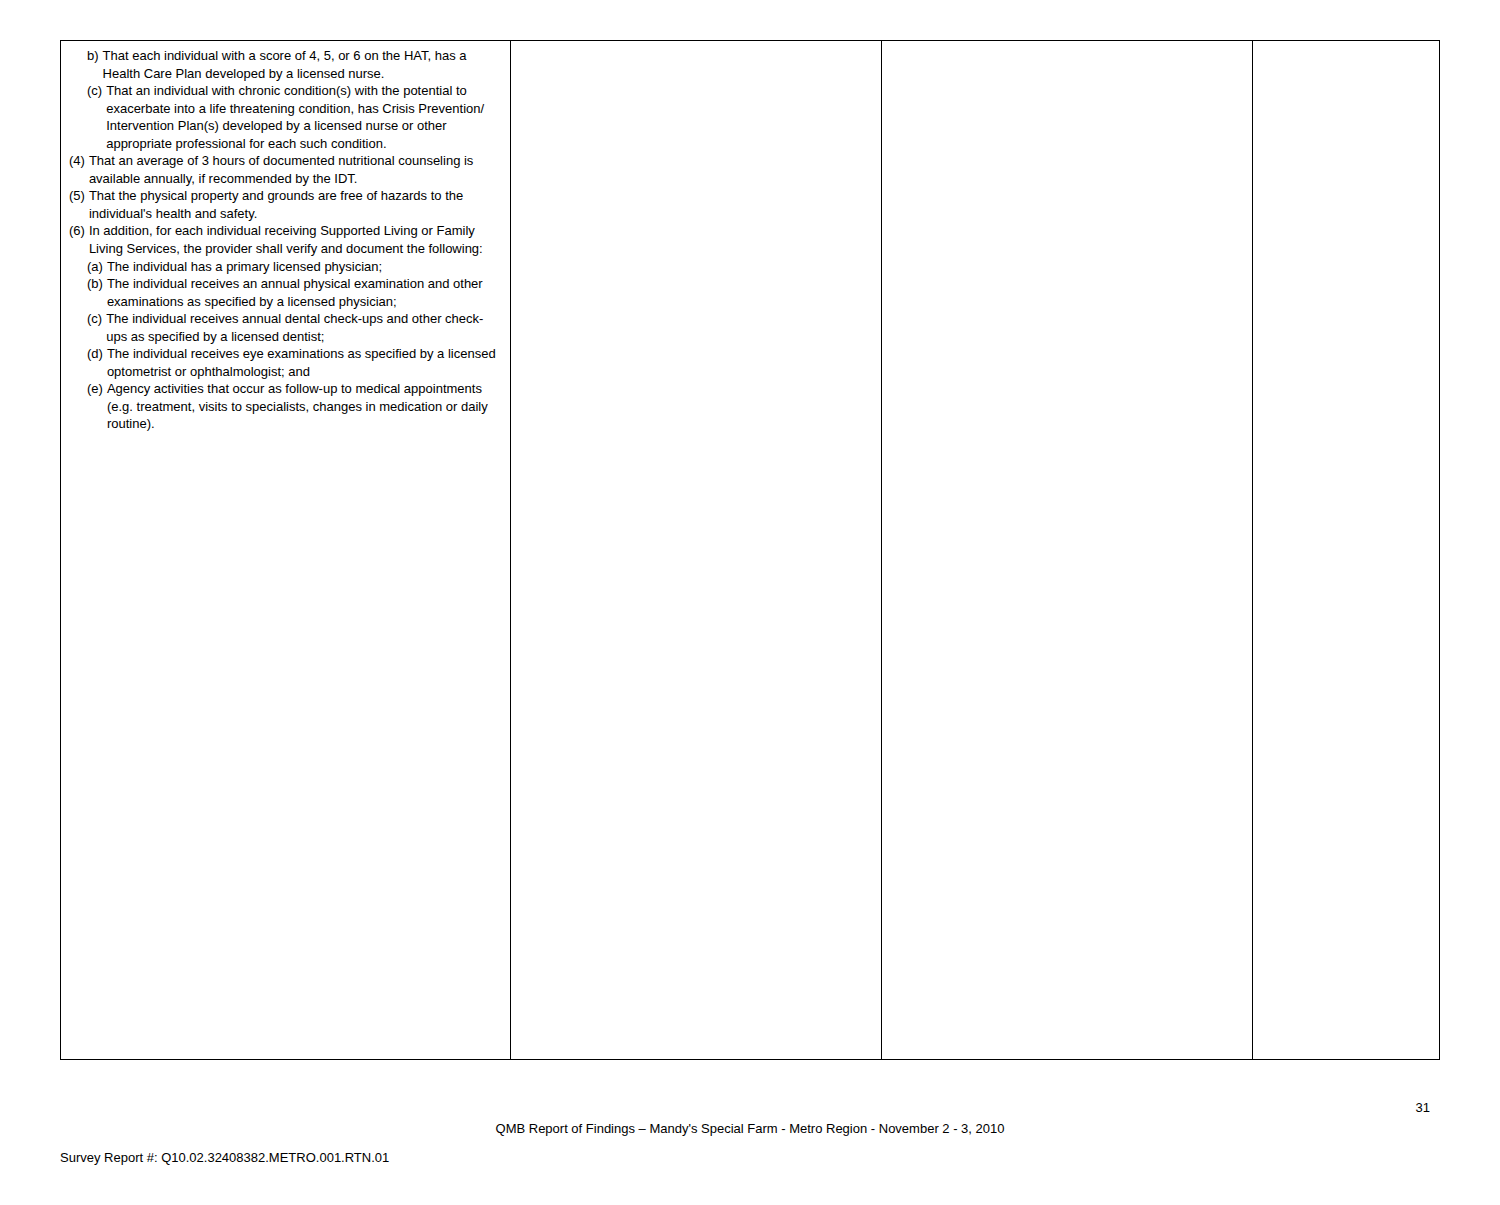| b) That each individual with a score of 4, 5, or 6 on the HAT, has a Health Care Plan developed by a licensed nurse. (c) That an individual with chronic condition(s) with the potential to exacerbate into a life threatening condition, has Crisis Prevention/ Intervention Plan(s) developed by a licensed nurse or other appropriate professional for each such condition. (4) That an average of 3 hours of documented nutritional counseling is available annually, if recommended by the IDT. (5) That the physical property and grounds are free of hazards to the individual's health and safety. (6) In addition, for each individual receiving Supported Living or Family Living Services, the provider shall verify and document the following: (a) The individual has a primary licensed physician; (b) The individual receives an annual physical examination and other examinations as specified by a licensed physician; (c) The individual receives annual dental check-ups and other check-ups as specified by a licensed dentist; (d) The individual receives eye examinations as specified by a licensed optometrist or ophthalmologist; and (e) Agency activities that occur as follow-up to medical appointments (e.g. treatment, visits to specialists, changes in medication or daily routine). | | | |
31
QMB Report of Findings – Mandy's Special Farm - Metro Region - November 2 - 3, 2010
Survey Report #: Q10.02.32408382.METRO.001.RTN.01